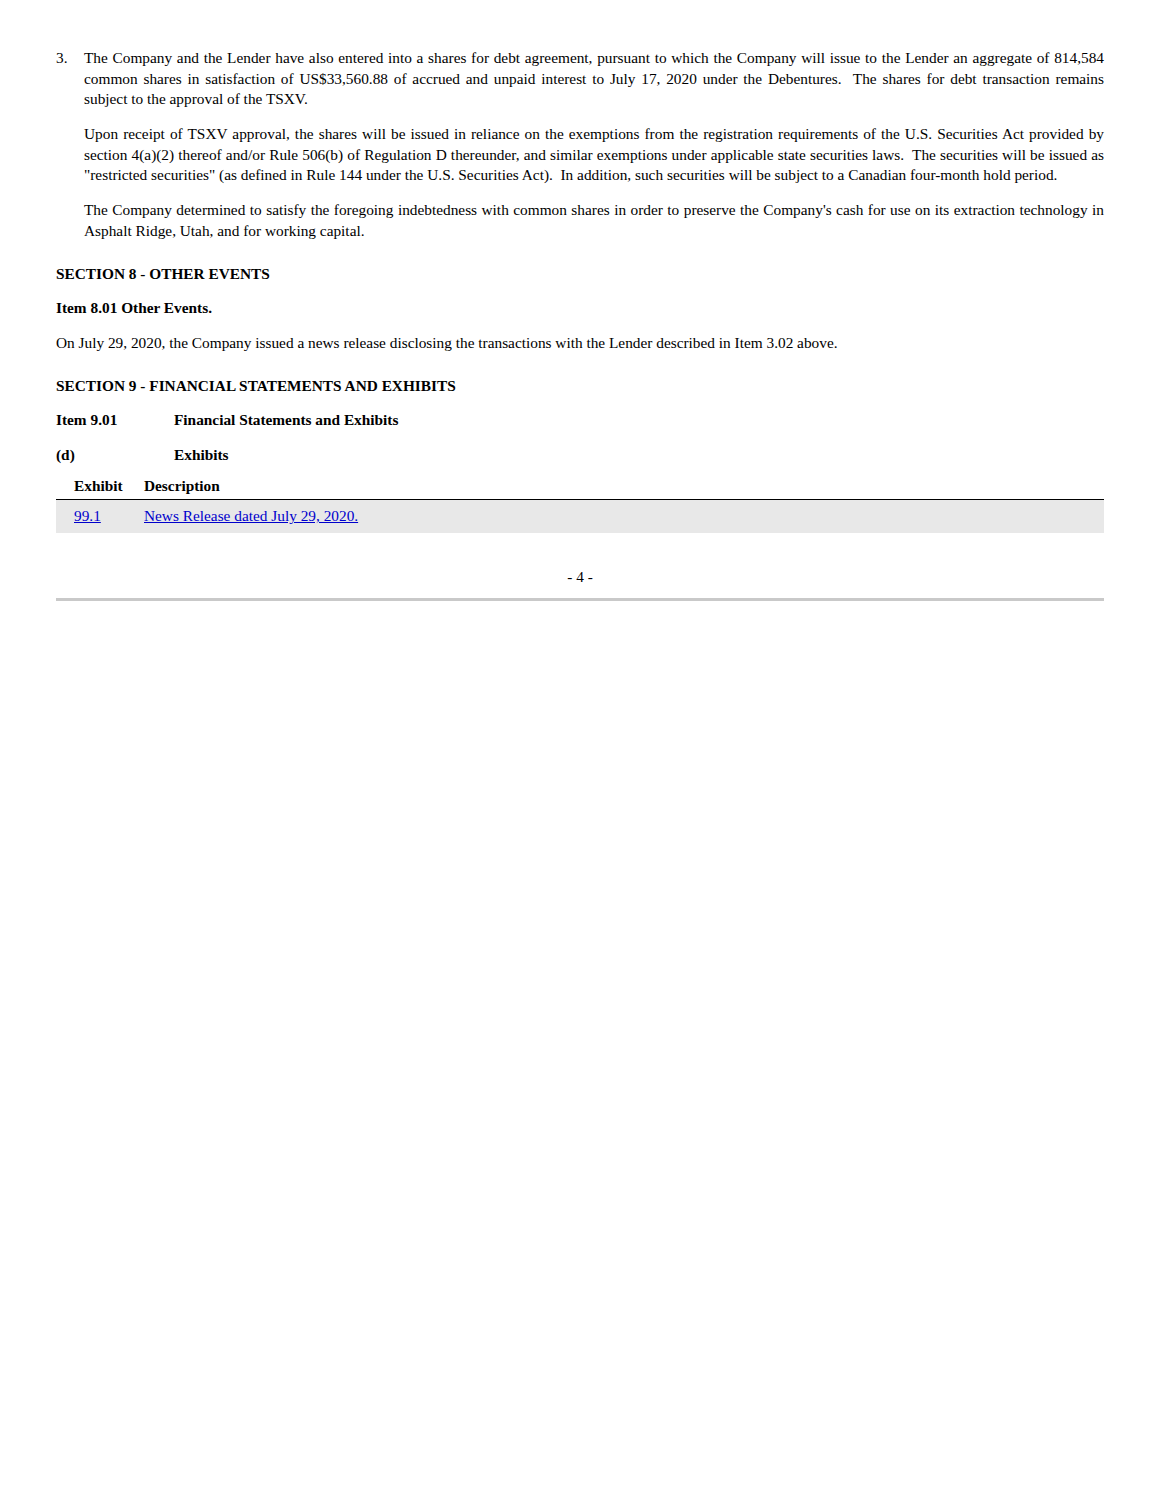3.
The Company and the Lender have also entered into a shares for debt agreement, pursuant to which the Company will issue to the Lender an aggregate of 814,584 common shares in satisfaction of US$33,560.88 of accrued and unpaid interest to July 17, 2020 under the Debentures. The shares for debt transaction remains subject to the approval of the TSXV.
Upon receipt of TSXV approval, the shares will be issued in reliance on the exemptions from the registration requirements of the U.S. Securities Act provided by section 4(a)(2) thereof and/or Rule 506(b) of Regulation D thereunder, and similar exemptions under applicable state securities laws. The securities will be issued as "restricted securities" (as defined in Rule 144 under the U.S. Securities Act). In addition, such securities will be subject to a Canadian four-month hold period.
The Company determined to satisfy the foregoing indebtedness with common shares in order to preserve the Company's cash for use on its extraction technology in Asphalt Ridge, Utah, and for working capital.
SECTION 8 - OTHER EVENTS
Item 8.01 Other Events.
On July 29, 2020, the Company issued a news release disclosing the transactions with the Lender described in Item 3.02 above.
SECTION 9 - FINANCIAL STATEMENTS AND EXHIBITS
Item 9.01
Financial Statements and Exhibits
(d)
Exhibits
| Exhibit | Description |
| --- | --- |
| 99.1 | News Release dated July 29, 2020. |
- 4 -